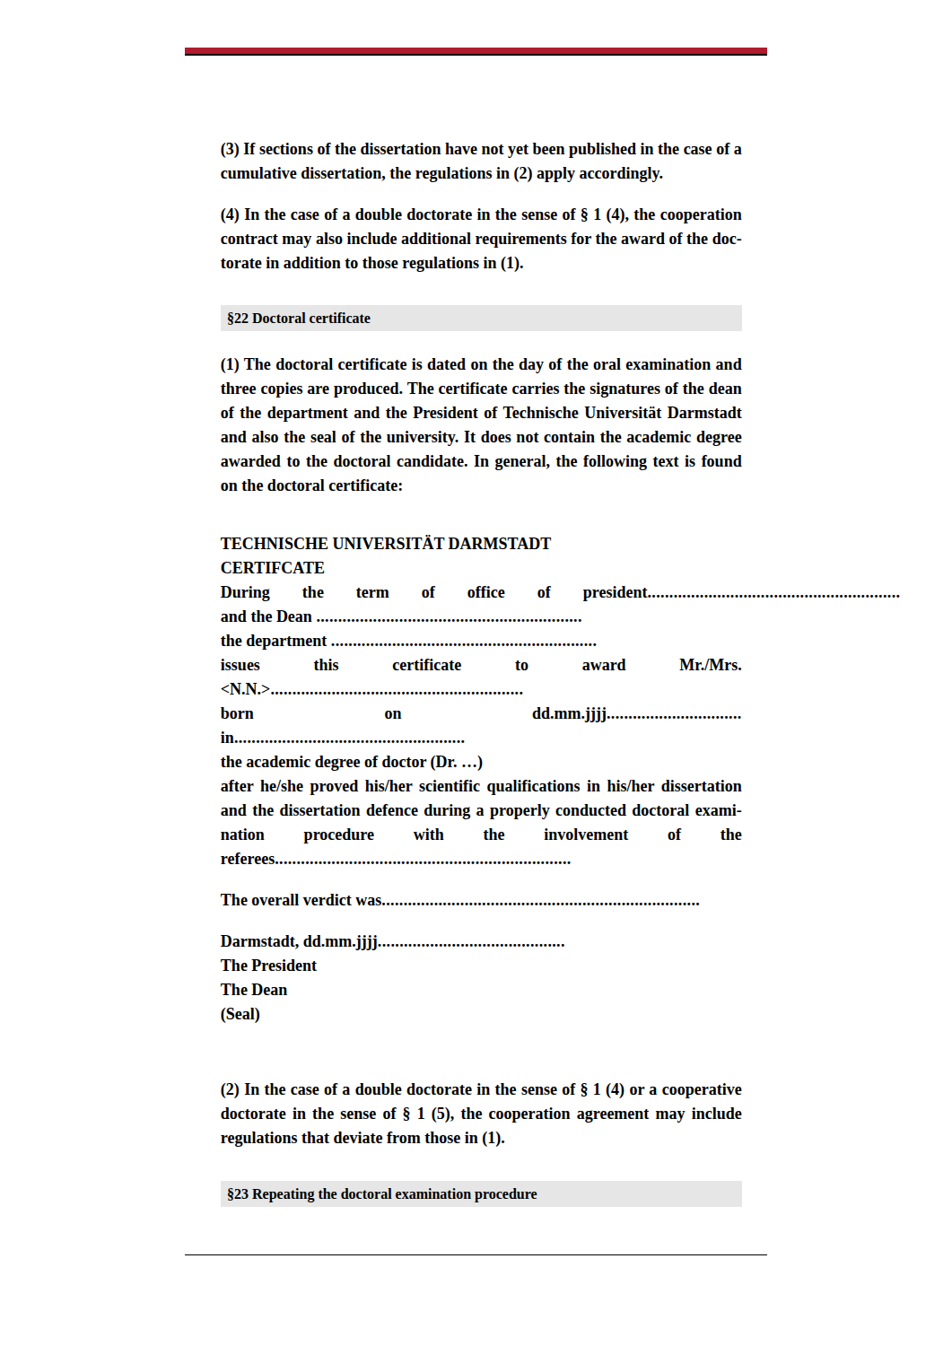(3) If sections of the dissertation have not yet been published in the case of a cumulative dissertation, the regulations in (2) apply accordingly.
(4) In the case of a double doctorate in the sense of § 1 (4), the cooperation contract may also include additional requirements for the award of the doctorate in addition to those regulations in (1).
§22 Doctoral certificate
(1) The doctoral certificate is dated on the day of the oral examination and three copies are produced. The certificate carries the signatures of the dean of the department and the President of Technische Universität Darmstadt and also the seal of the university. It does not contain the academic degree awarded to the doctoral candidate. In general, the following text is found on the doctoral certificate:
TECHNISCHE UNIVERSITÄT DARMSTADT
CERTIFCATE
During the term of office of president..........................................................
and the Dean .............................................................
the department .............................................................
issues this certificate to award Mr./Mrs. <N.N.>..........................................................
born on dd.mm.jjjj............................... in.....................................................
the academic degree of doctor (Dr. …)
after he/she proved his/her scientific qualifications in his/her dissertation and the dissertation defence during a properly conducted doctoral examination procedure with the involvement of the referees....................................................................
The overall verdict was.........................................................................
Darmstadt, dd.mm.jjjj...........................................
The President
The Dean
(Seal)
(2) In the case of a double doctorate in the sense of § 1 (4) or a cooperative doctorate in the sense of § 1 (5), the cooperation agreement may include regulations that deviate from those in (1).
§23 Repeating the doctoral examination procedure